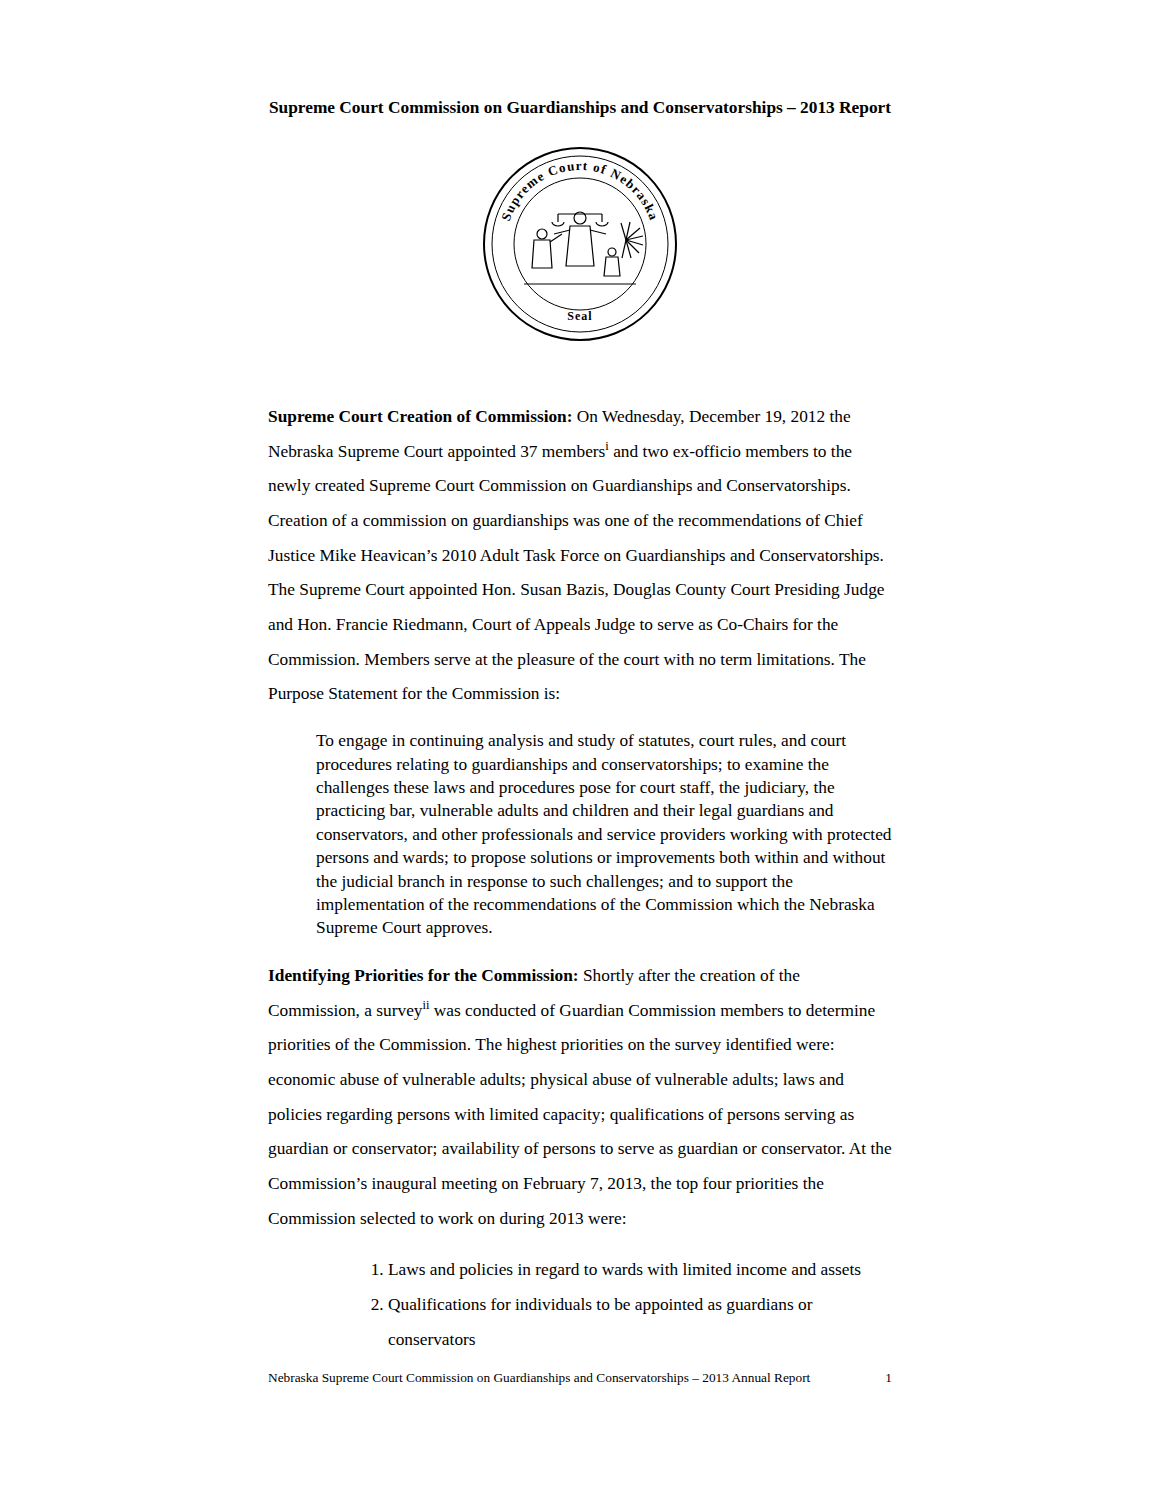Supreme Court Commission on Guardianships and Conservatorships – 2013 Report
Seal of the Supreme Court of Nebraska Supreme Court of Nebraska Seal
Supreme Court Creation of Commission: On Wednesday, December 19, 2012 the Nebraska Supreme Court appointed 37 membersi and two ex-officio members to the newly created Supreme Court Commission on Guardianships and Conservatorships. Creation of a commission on guardianships was one of the recommendations of Chief Justice Mike Heavican’s 2010 Adult Task Force on Guardianships and Conservatorships. The Supreme Court appointed Hon. Susan Bazis, Douglas County Court Presiding Judge and Hon. Francie Riedmann, Court of Appeals Judge to serve as Co-Chairs for the Commission. Members serve at the pleasure of the court with no term limitations. The Purpose Statement for the Commission is:
To engage in continuing analysis and study of statutes, court rules, and court procedures relating to guardianships and conservatorships; to examine the challenges these laws and procedures pose for court staff, the judiciary, the practicing bar, vulnerable adults and children and their legal guardians and conservators, and other professionals and service providers working with protected persons and wards; to propose solutions or improvements both within and without the judicial branch in response to such challenges; and to support the implementation of the recommendations of the Commission which the Nebraska Supreme Court approves.
Identifying Priorities for the Commission: Shortly after the creation of the Commission, a surveyii was conducted of Guardian Commission members to determine priorities of the Commission. The highest priorities on the survey identified were: economic abuse of vulnerable adults; physical abuse of vulnerable adults; laws and policies regarding persons with limited capacity; qualifications of persons serving as guardian or conservator; availability of persons to serve as guardian or conservator. At the Commission’s inaugural meeting on February 7, 2013, the top four priorities the Commission selected to work on during 2013 were:
Laws and policies in regard to wards with limited income and assets
Qualifications for individuals to be appointed as guardians or conservators
Nebraska Supreme Court Commission on Guardianships and Conservatorships – 2013 Annual Report 1